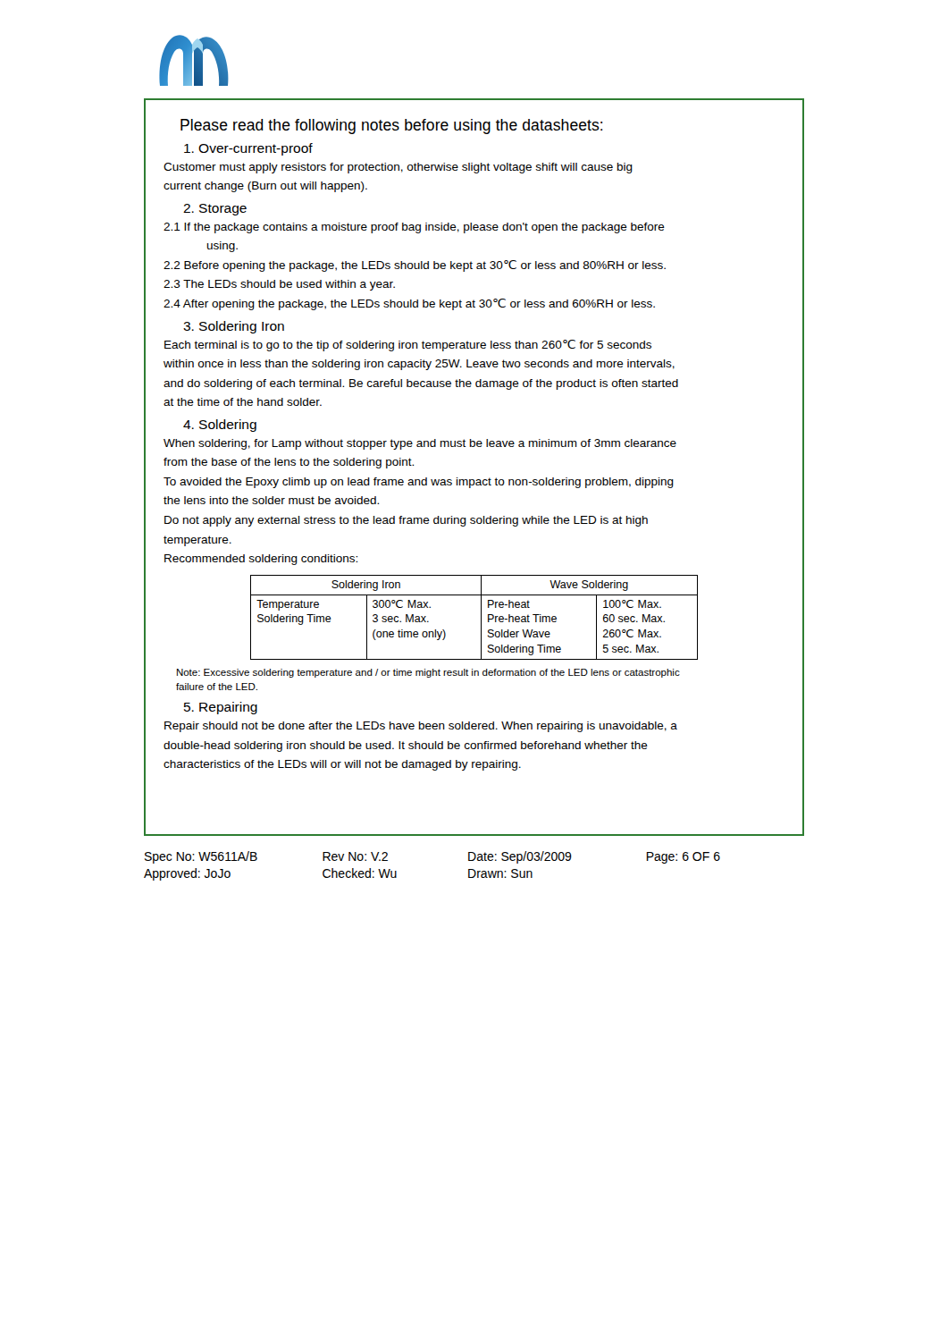Please read the following notes before using the datasheets:
1. Over-current-proof
Customer must apply resistors for protection, otherwise slight voltage shift will cause big
current change (Burn out will happen).
2. Storage
2.1 If the package contains a moisture proof bag inside, please don't open the package before
using.
2.2 Before opening the package, the LEDs should be kept at 30℃ or less and 80%RH or less.
2.3 The LEDs should be used within a year.
2.4 After opening the package, the LEDs should be kept at 30℃ or less and 60%RH or less.
3. Soldering Iron
Each terminal is to go to the tip of soldering iron temperature less than 260℃ for 5 seconds
within once in less than the soldering iron capacity 25W. Leave two seconds and more intervals,
and do soldering of each terminal. Be careful because the damage of the product is often started
at the time of the hand solder.
4. Soldering
When soldering, for Lamp without stopper type and must be leave a minimum of 3mm clearance
from the base of the lens to the soldering point.
To avoided the Epoxy climb up on lead frame and was impact to non-soldering problem, dipping
the lens into the solder must be avoided.
Do not apply any external stress to the lead frame during soldering while the LED is at high
temperature.
Recommended soldering conditions:
| Soldering Iron | Wave Soldering |
| --- | --- |
| Temperature Soldering Time | 300℃ Max. 3 sec. Max. (one time only) | Pre-heat Pre-heat Time Solder Wave Soldering Time | 100℃ Max. 60 sec. Max. 260℃ Max. 5 sec. Max. |
Note: Excessive soldering temperature and / or time might result in deformation of the LED lens or catastrophic
failure of the LED.
5. Repairing
Repair should not be done after the LEDs have been soldered. When repairing is unavoidable, a
double-head soldering iron should be used. It should be confirmed beforehand whether the
characteristics of the LEDs will or will not be damaged by repairing.
Spec No: W5611A/B
Rev No: V.2
Date: Sep/03/2009
Page: 6 OF 6
Approved: JoJo
Checked: Wu
Drawn: Sun